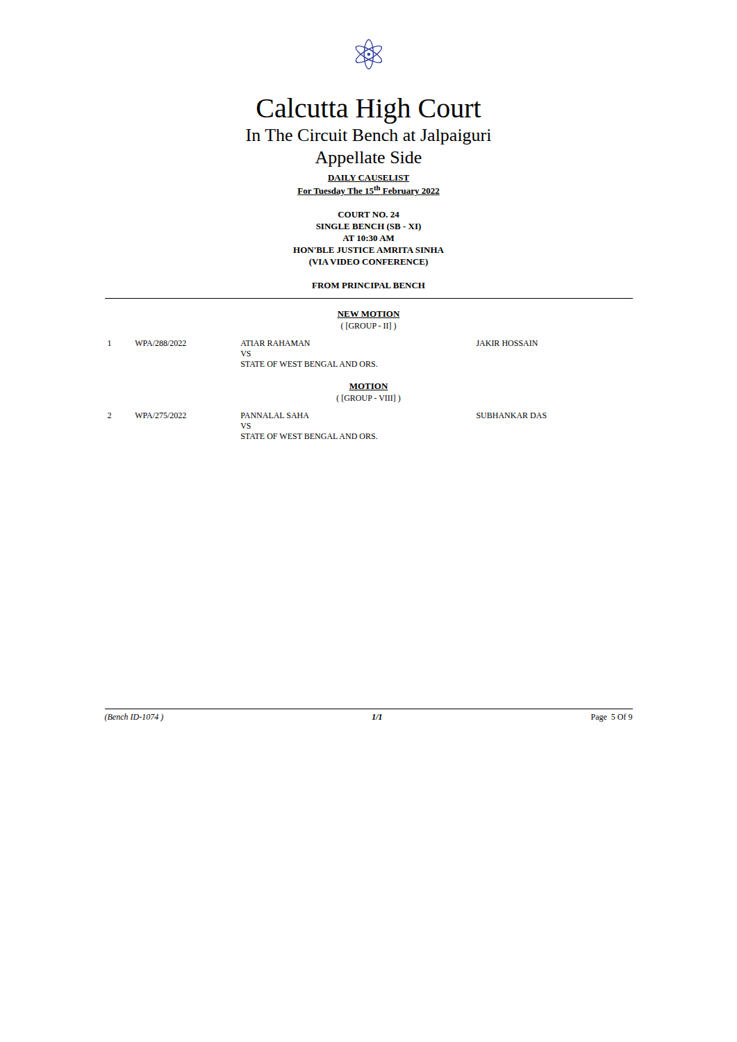Calcutta High Court
In The Circuit Bench at Jalpaiguri
Appellate Side
DAILY CAUSELIST
For Tuesday The 15th February 2022
COURT NO. 24
SINGLE BENCH (SB - XI)
AT 10:30 AM
HON'BLE JUSTICE AMRITA SINHA
(VIA VIDEO CONFERENCE)
FROM PRINCIPAL BENCH
NEW MOTION
( [GROUP - II] )
| 1 | WPA/288/2022 | ATIAR RAHAMAN VS STATE OF WEST BENGAL AND ORS. | JAKIR HOSSAIN |
MOTION
( [GROUP - VIII] )
| 2 | WPA/275/2022 | PANNALAL SAHA VS STATE OF WEST BENGAL AND ORS. | SUBHANKAR DAS |
(Bench ID-1074 ) Page 5 Of 9
1/1